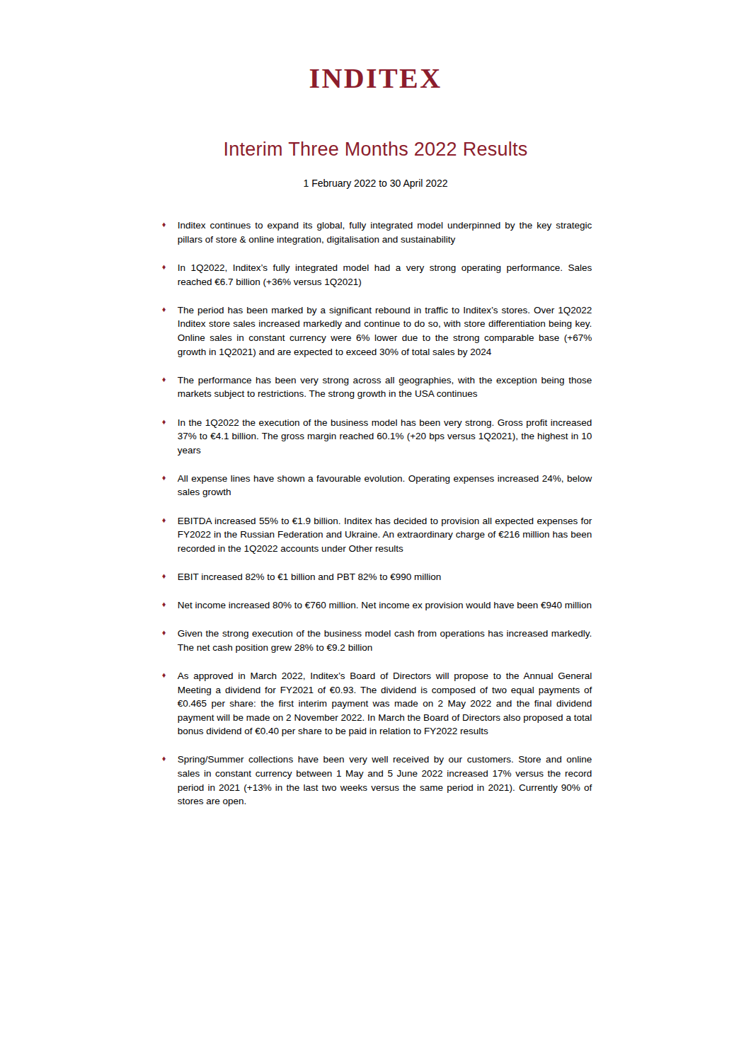INDITEX
Interim Three Months 2022 Results
1 February 2022 to 30 April 2022
Inditex continues to expand its global, fully integrated model underpinned by the key strategic pillars of store & online integration, digitalisation and sustainability
In 1Q2022, Inditex’s fully integrated model had a very strong operating performance. Sales reached €6.7 billion (+36% versus 1Q2021)
The period has been marked by a significant rebound in traffic to Inditex’s stores. Over 1Q2022 Inditex store sales increased markedly and continue to do so, with store differentiation being key. Online sales in constant currency were 6% lower due to the strong comparable base (+67% growth in 1Q2021) and are expected to exceed 30% of total sales by 2024
The performance has been very strong across all geographies, with the exception being those markets subject to restrictions. The strong growth in the USA continues
In the 1Q2022 the execution of the business model has been very strong. Gross profit increased 37% to €4.1 billion. The gross margin reached 60.1% (+20 bps versus 1Q2021), the highest in 10 years
All expense lines have shown a favourable evolution. Operating expenses increased 24%, below sales growth
EBITDA increased 55% to €1.9 billion. Inditex has decided to provision all expected expenses for FY2022 in the Russian Federation and Ukraine. An extraordinary charge of €216 million has been recorded in the 1Q2022 accounts under Other results
EBIT increased 82% to €1 billion and PBT 82% to €990 million
Net income increased 80% to €760 million. Net income ex provision would have been €940 million
Given the strong execution of the business model cash from operations has increased markedly. The net cash position grew 28% to €9.2 billion
As approved in March 2022, Inditex’s Board of Directors will propose to the Annual General Meeting a dividend for FY2021 of €0.93. The dividend is composed of two equal payments of €0.465 per share: the first interim payment was made on 2 May 2022 and the final dividend payment will be made on 2 November 2022. In March the Board of Directors also proposed a total bonus dividend of €0.40 per share to be paid in relation to FY2022 results
Spring/Summer collections have been very well received by our customers. Store and online sales in constant currency between 1 May and 5 June 2022 increased 17% versus the record period in 2021 (+13% in the last two weeks versus the same period in 2021). Currently 90% of stores are open.